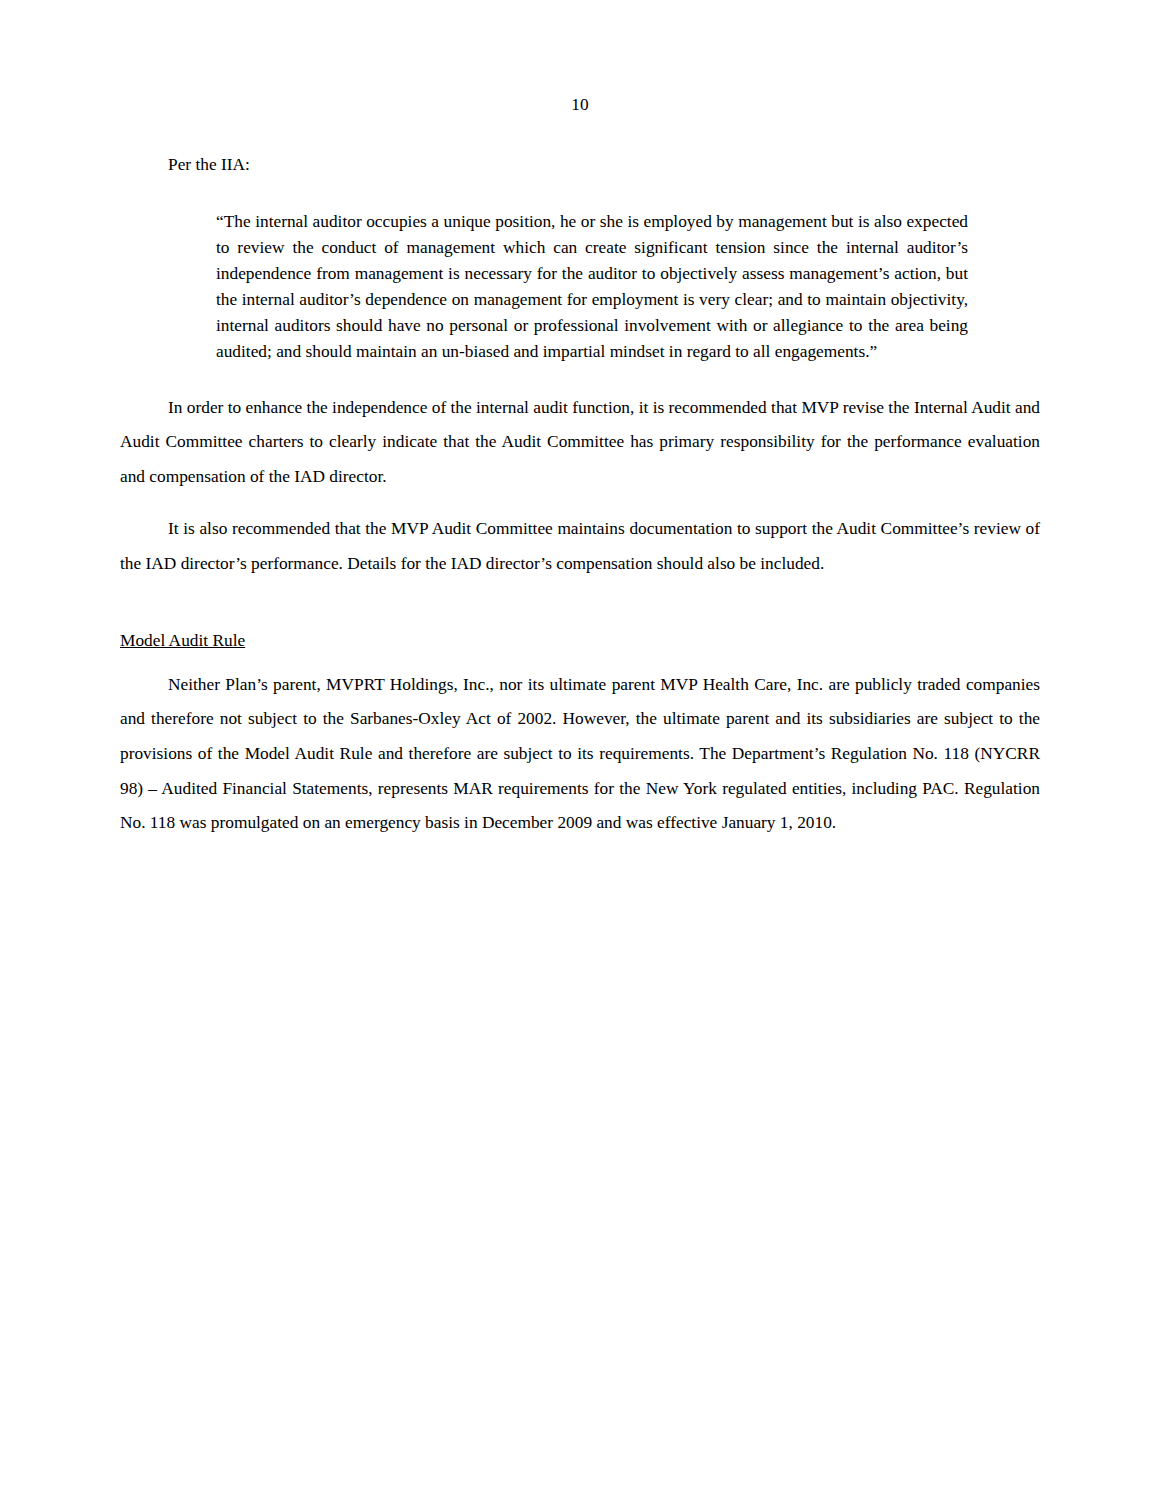10
Per the IIA:
“The internal auditor occupies a unique position, he or she is employed by management but is also expected to review the conduct of management which can create significant tension since the internal auditor’s independence from management is necessary for the auditor to objectively assess management’s action, but the internal auditor’s dependence on management for employment is very clear; and to maintain objectivity, internal auditors should have no personal or professional involvement with or allegiance to the area being audited; and should maintain an un-biased and impartial mindset in regard to all engagements.”
In order to enhance the independence of the internal audit function, it is recommended that MVP revise the Internal Audit and Audit Committee charters to clearly indicate that the Audit Committee has primary responsibility for the performance evaluation and compensation of the IAD director.
It is also recommended that the MVP Audit Committee maintains documentation to support the Audit Committee’s review of the IAD director’s performance. Details for the IAD director’s compensation should also be included.
Model Audit Rule
Neither Plan’s parent, MVPRT Holdings, Inc., nor its ultimate parent MVP Health Care, Inc. are publicly traded companies and therefore not subject to the Sarbanes-Oxley Act of 2002. However, the ultimate parent and its subsidiaries are subject to the provisions of the Model Audit Rule and therefore are subject to its requirements. The Department’s Regulation No. 118 (NYCRR 98) – Audited Financial Statements, represents MAR requirements for the New York regulated entities, including PAC. Regulation No. 118 was promulgated on an emergency basis in December 2009 and was effective January 1, 2010.